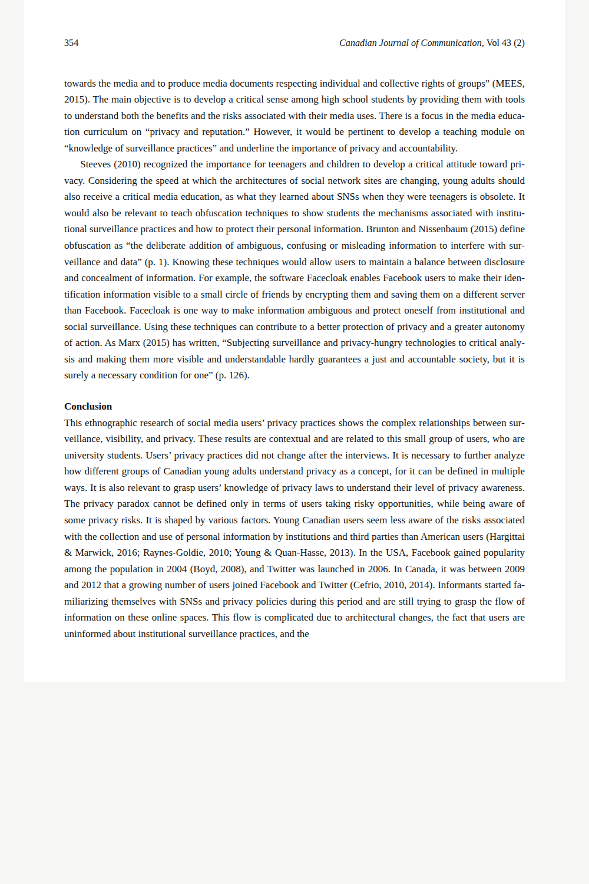354 Canadian Journal of Communication, Vol 43 (2)
towards the media and to produce media documents respecting individual and collective rights of groups” (MEES, 2015). The main objective is to develop a critical sense among high school students by providing them with tools to understand both the benefits and the risks associated with their media uses. There is a focus in the media education curriculum on “privacy and reputation.” However, it would be pertinent to develop a teaching module on “knowledge of surveillance practices” and underline the importance of privacy and accountability.
Steeves (2010) recognized the importance for teenagers and children to develop a critical attitude toward privacy. Considering the speed at which the architectures of social network sites are changing, young adults should also receive a critical media education, as what they learned about SNSs when they were teenagers is obsolete. It would also be relevant to teach obfuscation techniques to show students the mechanisms associated with institutional surveillance practices and how to protect their personal information. Brunton and Nissenbaum (2015) define obfuscation as “the deliberate addition of ambiguous, confusing or misleading information to interfere with surveillance and data” (p. 1). Knowing these techniques would allow users to maintain a balance between disclosure and concealment of information. For example, the software Facecloak enables Facebook users to make their identification information visible to a small circle of friends by encrypting them and saving them on a different server than Facebook. Facecloak is one way to make information ambiguous and protect oneself from institutional and social surveillance. Using these techniques can contribute to a better protection of privacy and a greater autonomy of action. As Marx (2015) has written, “Subjecting surveillance and privacy-hungry technologies to critical analysis and making them more visible and understandable hardly guarantees a just and accountable society, but it is surely a necessary condition for one” (p. 126).
Conclusion
This ethnographic research of social media users’ privacy practices shows the complex relationships between surveillance, visibility, and privacy. These results are contextual and are related to this small group of users, who are university students. Users’ privacy practices did not change after the interviews. It is necessary to further analyze how different groups of Canadian young adults understand privacy as a concept, for it can be defined in multiple ways. It is also relevant to grasp users’ knowledge of privacy laws to understand their level of privacy awareness. The privacy paradox cannot be defined only in terms of users taking risky opportunities, while being aware of some privacy risks. It is shaped by various factors. Young Canadian users seem less aware of the risks associated with the collection and use of personal information by institutions and third parties than American users (Hargittai & Marwick, 2016; Raynes-Goldie, 2010; Young & Quan-Hasse, 2013). In the USA, Facebook gained popularity among the population in 2004 (Boyd, 2008), and Twitter was launched in 2006. In Canada, it was between 2009 and 2012 that a growing number of users joined Facebook and Twitter (Cefrio, 2010, 2014). Informants started familiarizing themselves with SNSs and privacy policies during this period and are still trying to grasp the flow of information on these online spaces. This flow is complicated due to architectural changes, the fact that users are uninformed about institutional surveillance practices, and the